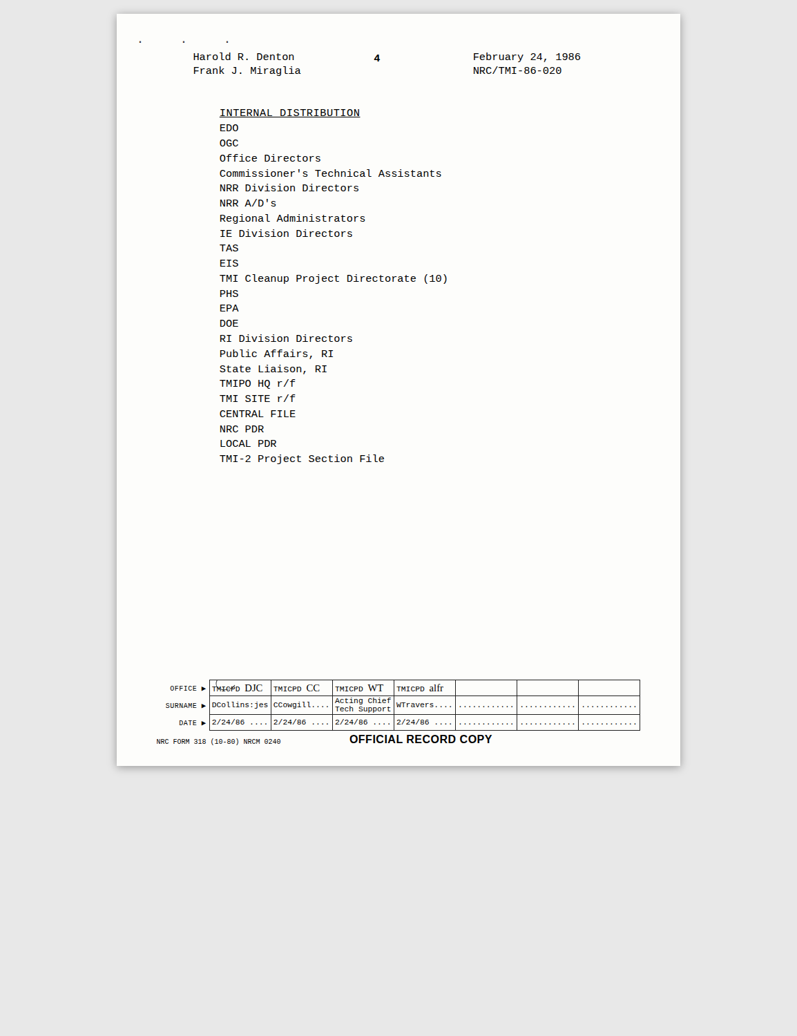. . .
Harold R. Denton
Frank J. Miraglia
4
February 24, 1986
NRC/TMI-86-020
INTERNAL DISTRIBUTION
EDO
OGC
Office Directors
Commissioner's Technical Assistants
NRR Division Directors
NRR A/D's
Regional Administrators
IE Division Directors
TAS
EIS
TMI Cleanup Project Directorate (10)
PHS
EPA
DOE
RI Division Directors
Public Affairs, RI
State Liaison, RI
TMIPO HQ r/f
TMI SITE r/f
CENTRAL FILE
NRC PDR
LOCAL PDR
TMI-2 Project Section File
| OFFICE ▶ | TMICPD DJC | TMICPD CC | TMICPD WT | TMICPD alfr | | | |
| SURNAME ▶ | DCollins:jes | CCowgill.... | Acting Chief Tech Support | WTravers.... | ............ | ............ | ............ |
| DATE ▶ | 2/24/86 .... | 2/24/86 .... | 2/24/86 .... | 2/24/86 .... | ............ | ............ | ............ |
NRC FORM 318 (10-80) NRCM 0240
OFFICIAL RECORD COPY